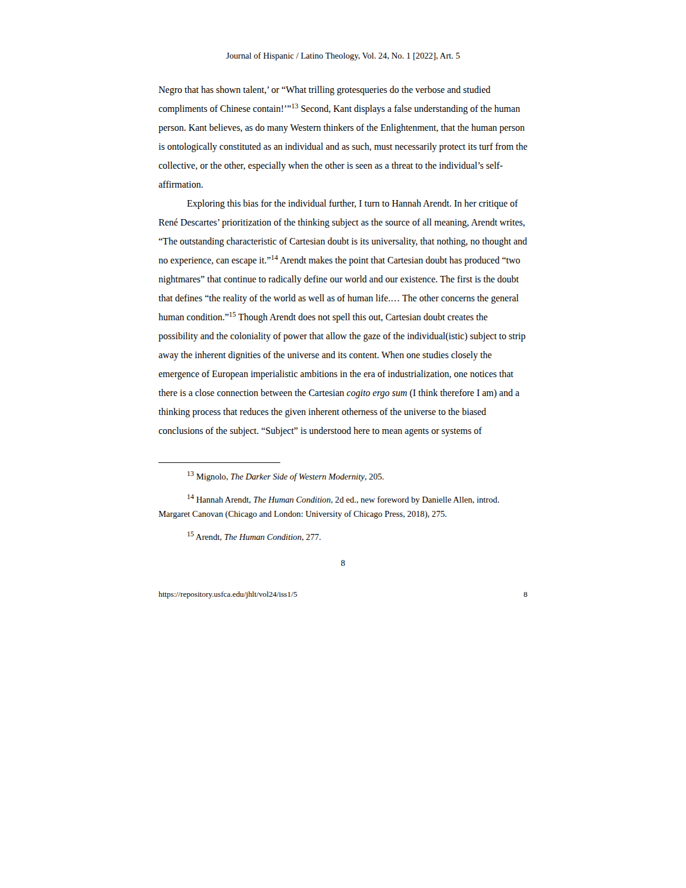Journal of Hispanic / Latino Theology, Vol. 24, No. 1 [2022], Art. 5
Negro that has shown talent,’ or “What trilling grotesqueries do the verbose and studied compliments of Chinese contain!’”13 Second, Kant displays a false understanding of the human person. Kant believes, as do many Western thinkers of the Enlightenment, that the human person is ontologically constituted as an individual and as such, must necessarily protect its turf from the collective, or the other, especially when the other is seen as a threat to the individual’s self-affirmation.
Exploring this bias for the individual further, I turn to Hannah Arendt. In her critique of René Descartes’ prioritization of the thinking subject as the source of all meaning, Arendt writes, “The outstanding characteristic of Cartesian doubt is its universality, that nothing, no thought and no experience, can escape it.”14 Arendt makes the point that Cartesian doubt has produced “two nightmares” that continue to radically define our world and our existence. The first is the doubt that defines “the reality of the world as well as of human life.… The other concerns the general human condition.”15 Though Arendt does not spell this out, Cartesian doubt creates the possibility and the coloniality of power that allow the gaze of the individual(istic) subject to strip away the inherent dignities of the universe and its content. When one studies closely the emergence of European imperialistic ambitions in the era of industrialization, one notices that there is a close connection between the Cartesian cogito ergo sum (I think therefore I am) and a thinking process that reduces the given inherent otherness of the universe to the biased conclusions of the subject. “Subject” is understood here to mean agents or systems of
13 Mignolo, The Darker Side of Western Modernity, 205.
14 Hannah Arendt, The Human Condition, 2d ed., new foreword by Danielle Allen, introd. Margaret Canovan (Chicago and London: University of Chicago Press, 2018), 275.
15 Arendt, The Human Condition, 277.
8
https://repository.usfca.edu/jhlt/vol24/iss1/5
8